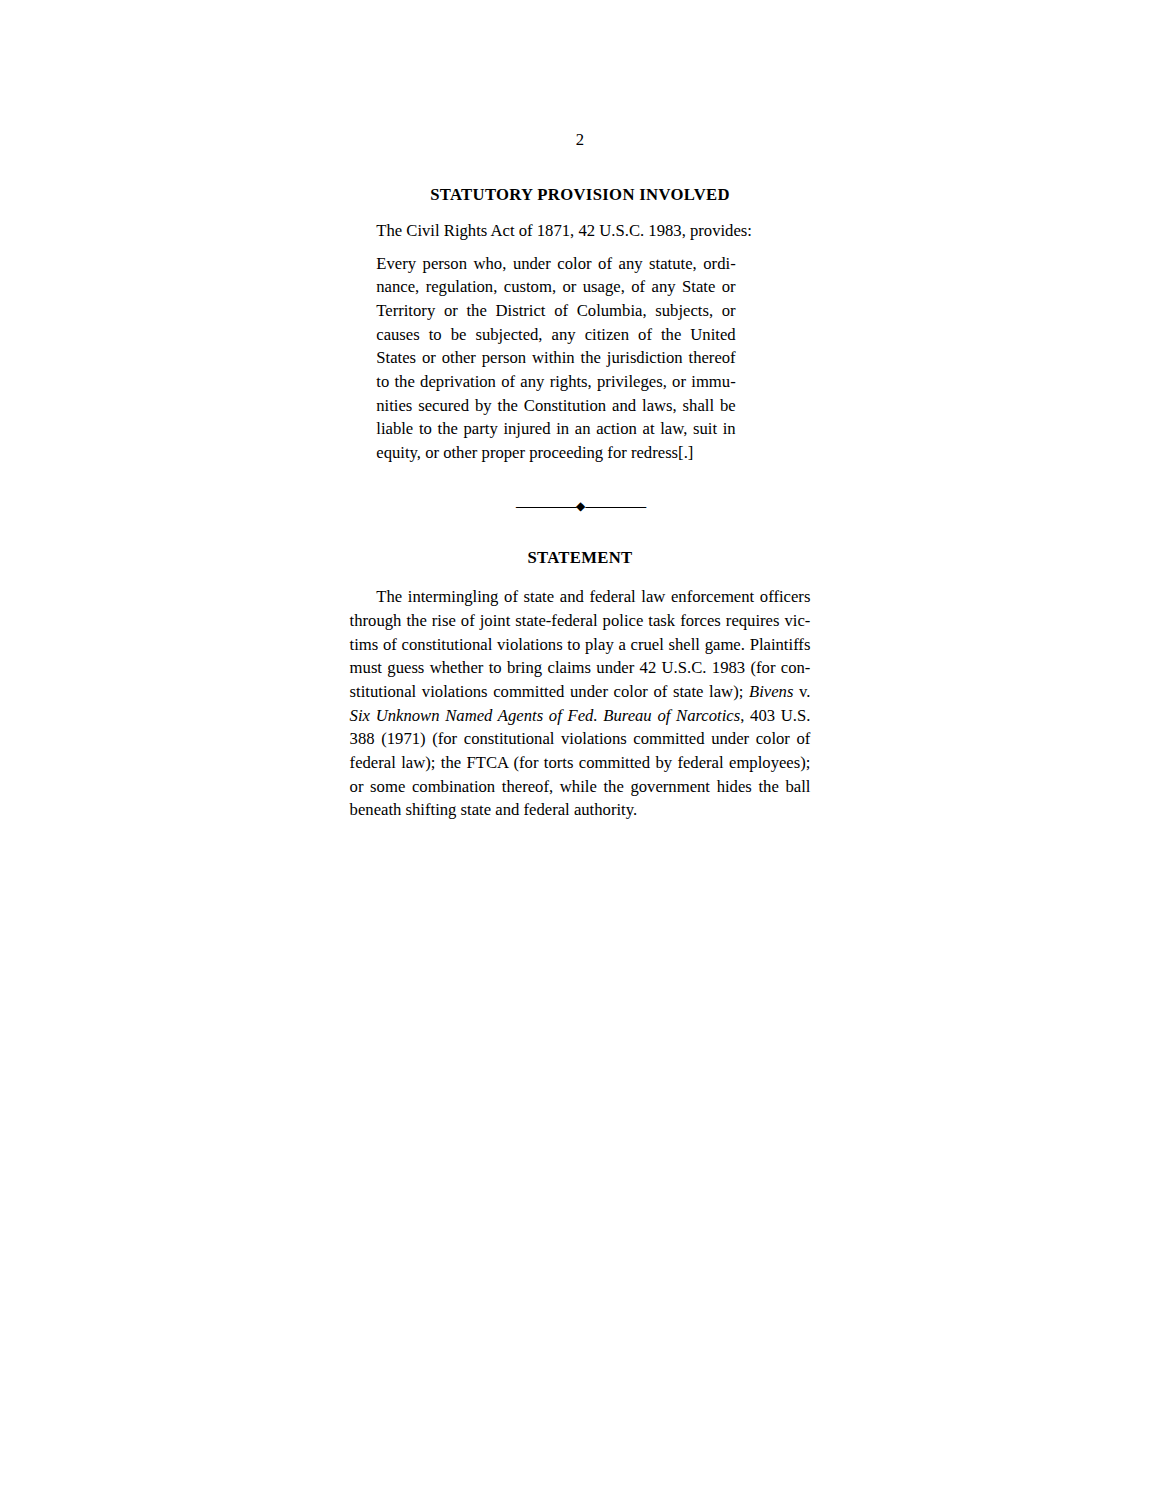2
Statutory Provision Involved
The Civil Rights Act of 1871, 42 U.S.C. 1983, provides:
Every person who, under color of any statute, ordinance, regulation, custom, or usage, of any State or Territory or the District of Columbia, subjects, or causes to be subjected, any citizen of the United States or other person within the jurisdiction thereof to the deprivation of any rights, privileges, or immunities secured by the Constitution and laws, shall be liable to the party injured in an action at law, suit in equity, or other proper proceeding for redress[.]
————◆————
Statement
The intermingling of state and federal law enforcement officers through the rise of joint state-federal police task forces requires victims of constitutional violations to play a cruel shell game. Plaintiffs must guess whether to bring claims under 42 U.S.C. 1983 (for constitutional violations committed under color of state law); Bivens v. Six Unknown Named Agents of Fed. Bureau of Narcotics, 403 U.S. 388 (1971) (for constitutional violations committed under color of federal law); the FTCA (for torts committed by federal employees); or some combination thereof, while the government hides the ball beneath shifting state and federal authority.